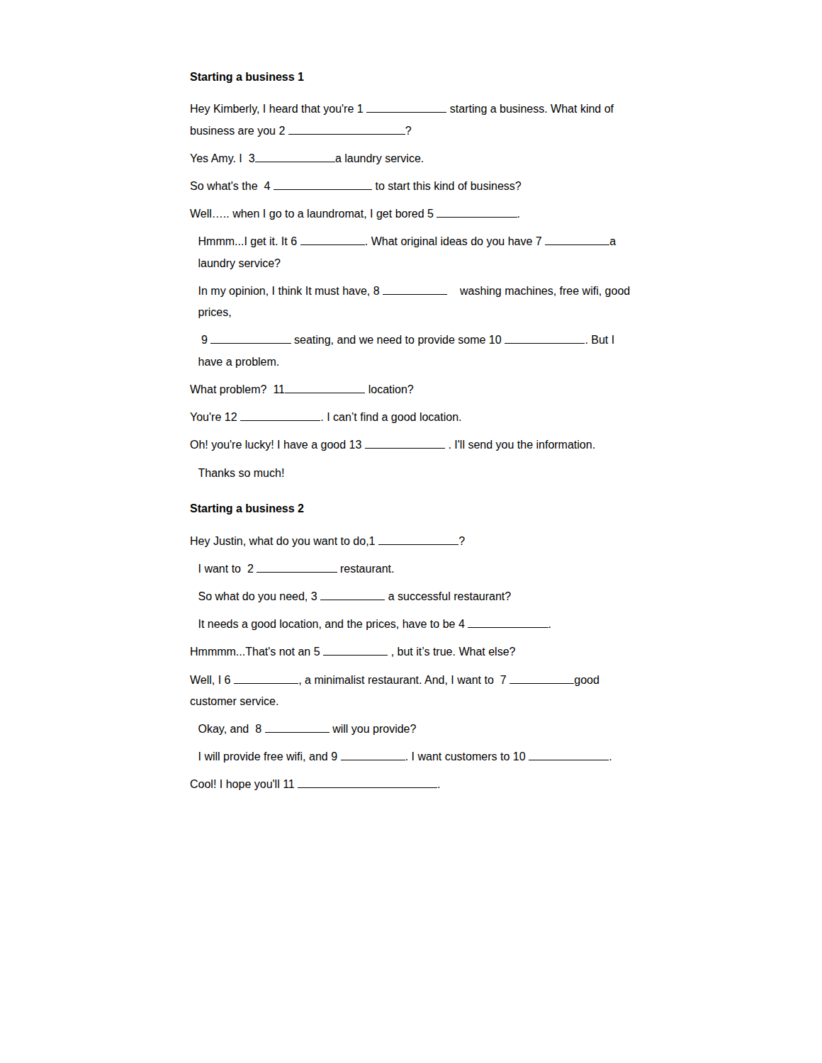Starting a business 1
Hey Kimberly, I heard that you're 1 starting a business. What kind of business are you 2 ?
Yes Amy. I 3 a laundry service.
So what's the 4 to start this kind of business?
Well….. when I go to a laundromat, I get bored 5 .
Hmmm...I get it. It 6 . What original ideas do you have 7 a laundry service?
In my opinion, I think It must have, 8 washing machines, free wifi, good prices,
9 seating, and we need to provide some 10 . But I have a problem.
What problem? 11 location?
You're 12 . I can’t find a good location.
Oh! you're lucky! I have a good 13 . I'll send you the information.
Thanks so much!
Starting a business 2
Hey Justin, what do you want to do,1 ?
I want to 2 restaurant.
So what do you need, 3 a successful restaurant?
It needs a good location, and the prices, have to be 4 .
Hmmmm...That's not an 5 , but it’s true. What else?
Well, I 6 , a minimalist restaurant. And, I want to 7 good customer service.
Okay, and 8 will you provide?
I will provide free wifi, and 9 . I want customers to 10 .
Cool! I hope you'll 11 .